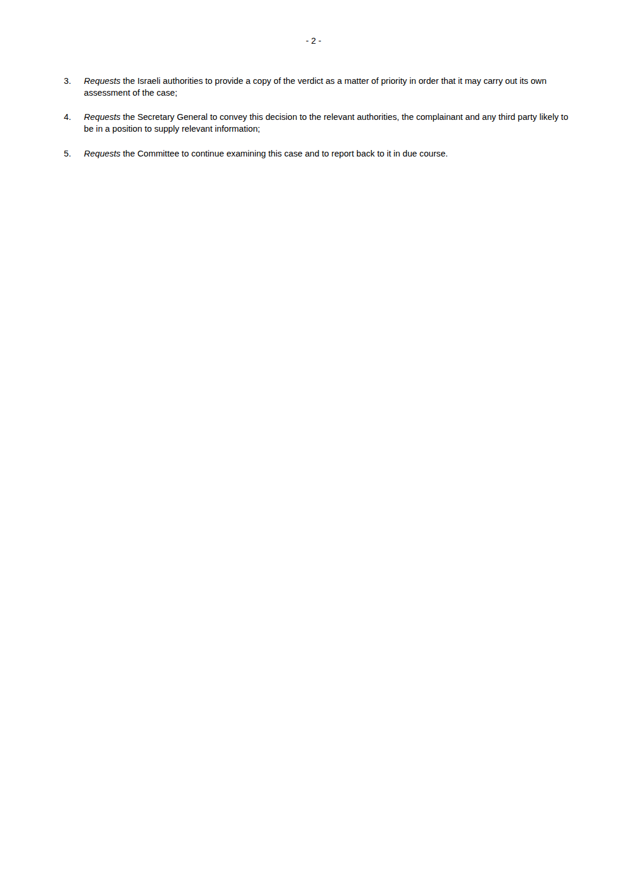- 2 -
3. Requests the Israeli authorities to provide a copy of the verdict as a matter of priority in order that it may carry out its own assessment of the case;
4. Requests the Secretary General to convey this decision to the relevant authorities, the complainant and any third party likely to be in a position to supply relevant information;
5. Requests the Committee to continue examining this case and to report back to it in due course.